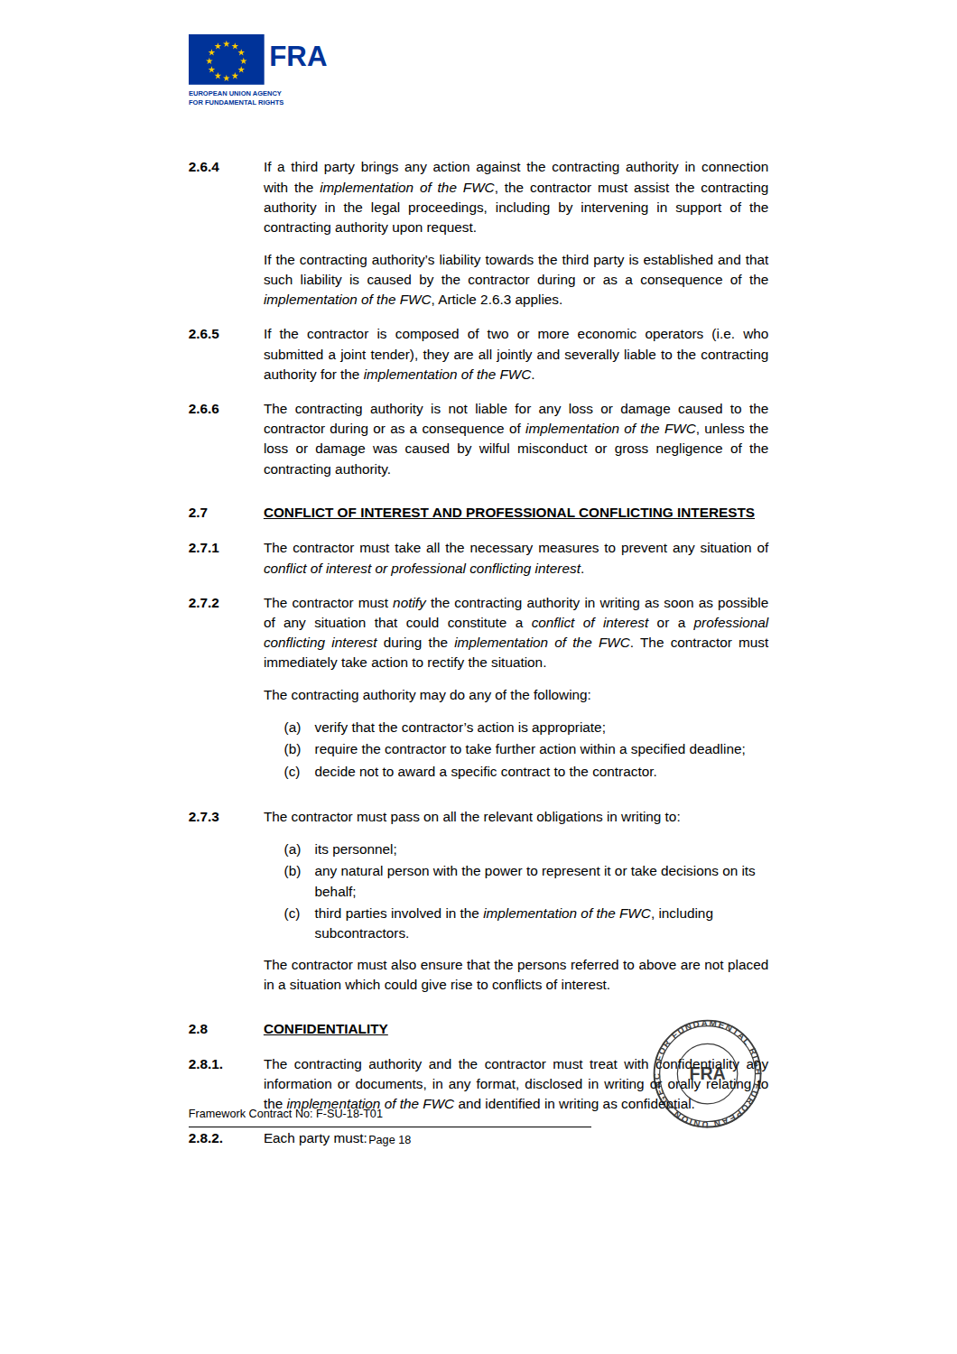FRA EUROPEAN UNION AGENCY FOR FUNDAMENTAL RIGHTS
2.6.4
If a third party brings any action against the contracting authority in connection with the implementation of the FWC, the contractor must assist the contracting authority in the legal proceedings, including by intervening in support of the contracting authority upon request.
If the contracting authority’s liability towards the third party is established and that such liability is caused by the contractor during or as a consequence of the implementation of the FWC, Article 2.6.3 applies.
2.6.5
If the contractor is composed of two or more economic operators (i.e. who submitted a joint tender), they are all jointly and severally liable to the contracting authority for the implementation of the FWC.
2.6.6
The contracting authority is not liable for any loss or damage caused to the contractor during or as a consequence of implementation of the FWC, unless the loss or damage was caused by wilful misconduct or gross negligence of the contracting authority.
2.7 CONFLICT OF INTEREST AND PROFESSIONAL CONFLICTING INTERESTS
2.7.1
The contractor must take all the necessary measures to prevent any situation of conflict of interest or professional conflicting interest.
2.7.2
The contractor must notify the contracting authority in writing as soon as possible of any situation that could constitute a conflict of interest or a professional conflicting interest during the implementation of the FWC. The contractor must immediately take action to rectify the situation.
The contracting authority may do any of the following:
(a) verify that the contractor’s action is appropriate;
(b) require the contractor to take further action within a specified deadline;
(c) decide not to award a specific contract to the contractor.
2.7.3
The contractor must pass on all the relevant obligations in writing to:
(a) its personnel;
(b) any natural person with the power to represent it or take decisions on its behalf;
(c) third parties involved in the implementation of the FWC, including subcontractors.
The contractor must also ensure that the persons referred to above are not placed in a situation which could give rise to conflicts of interest.
2.8 CONFIDENTIALITY
2.8.1.
The contracting authority and the contractor must treat with confidentiality any information or documents, in any format, disclosed in writing or orally relating to the implementation of the FWC and identified in writing as confidential.
2.8.2.
Each party must:
FOR FUNDAMENTAL RIGHTS EUROPEAN UNION AGENCY FRA
Framework Contract No: F-SU-18-T01
Page 18